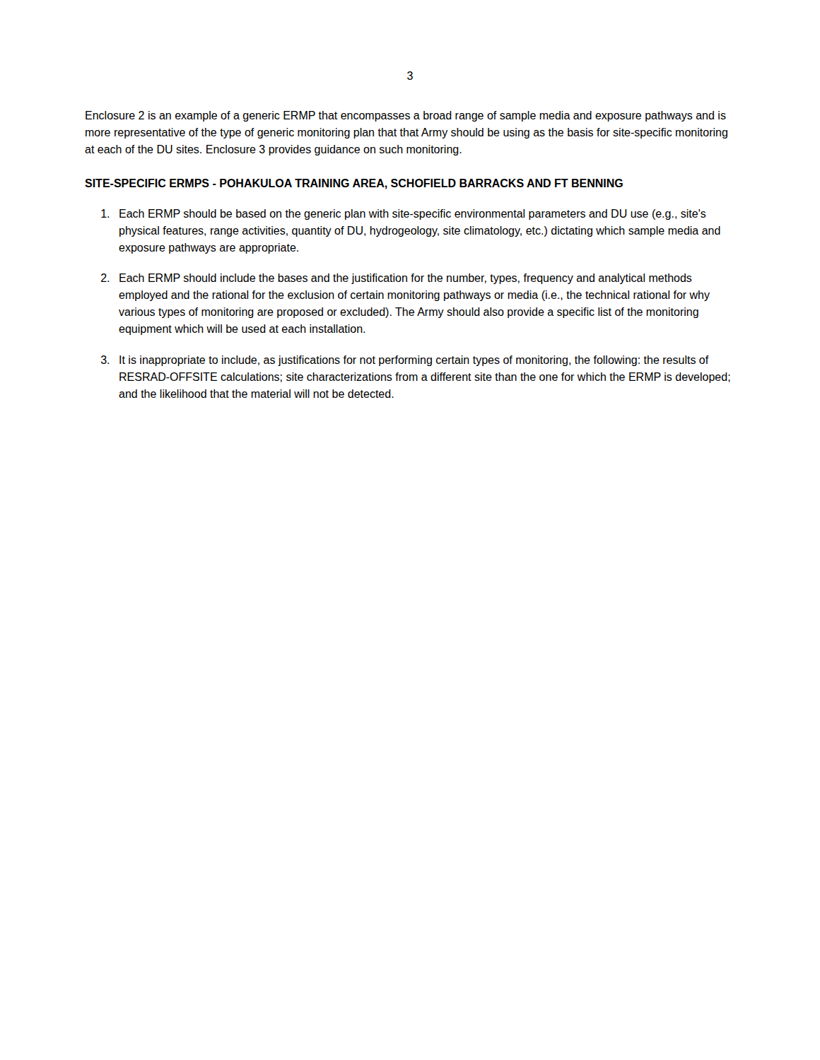3
Enclosure 2 is an example of a generic ERMP that encompasses a broad range of sample media and exposure pathways and is more representative of the type of generic monitoring plan that that Army should be using as the basis for site-specific monitoring at each of the DU sites. Enclosure 3 provides guidance on such monitoring.
Site-Specific ERMPs - Pohakuloa Training Area, Schofield Barracks and Ft Benning
Each ERMP should be based on the generic plan with site-specific environmental parameters and DU use (e.g., site's physical features, range activities, quantity of DU, hydrogeology, site climatology, etc.) dictating which sample media and exposure pathways are appropriate.
Each ERMP should include the bases and the justification for the number, types, frequency and analytical methods employed and the rational for the exclusion of certain monitoring pathways or media (i.e., the technical rational for why various types of monitoring are proposed or excluded). The Army should also provide a specific list of the monitoring equipment which will be used at each installation.
It is inappropriate to include, as justifications for not performing certain types of monitoring, the following: the results of RESRAD-OFFSITE calculations; site characterizations from a different site than the one for which the ERMP is developed; and the likelihood that the material will not be detected.